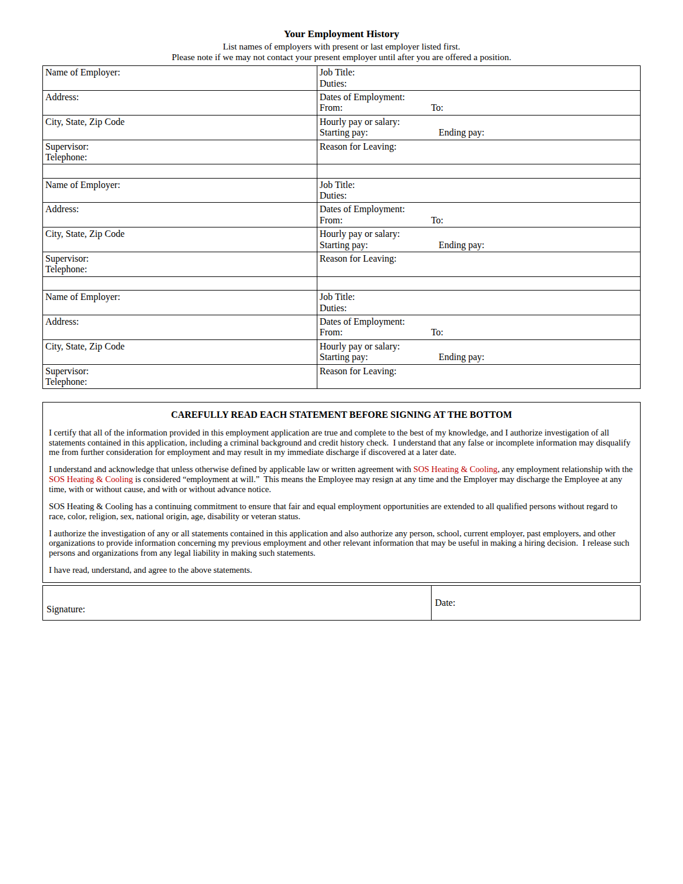Your Employment History
List names of employers with present or last employer listed first.
Please note if we may not contact your present employer until after you are offered a position.
| Name of Employer: | Job Title: Duties: |
| Address: | Dates of Employment: From: To: |
| City, State, Zip Code | Hourly pay or salary: Starting pay: Ending pay: |
| Supervisor: Telephone: | Reason for Leaving: |
| Name of Employer: | Job Title: Duties: |
| Address: | Dates of Employment: From: To: |
| City, State, Zip Code | Hourly pay or salary: Starting pay: Ending pay: |
| Supervisor: Telephone: | Reason for Leaving: |
| Name of Employer: | Job Title: Duties: |
| Address: | Dates of Employment: From: To: |
| City, State, Zip Code | Hourly pay or salary: Starting pay: Ending pay: |
| Supervisor: Telephone: | Reason for Leaving: |
CAREFULLY READ EACH STATEMENT BEFORE SIGNING AT THE BOTTOM
I certify that all of the information provided in this employment application are true and complete to the best of my knowledge, and I authorize investigation of all statements contained in this application, including a criminal background and credit history check. I understand that any false or incomplete information may disqualify me from further consideration for employment and may result in my immediate discharge if discovered at a later date.
I understand and acknowledge that unless otherwise defined by applicable law or written agreement with SOS Heating & Cooling, any employment relationship with the SOS Heating & Cooling is considered “employment at will.” This means the Employee may resign at any time and the Employer may discharge the Employee at any time, with or without cause, and with or without advance notice.
SOS Heating & Cooling has a continuing commitment to ensure that fair and equal employment opportunities are extended to all qualified persons without regard to race, color, religion, sex, national origin, age, disability or veteran status.
I authorize the investigation of any or all statements contained in this application and also authorize any person, school, current employer, past employers, and other organizations to provide information concerning my previous employment and other relevant information that may be useful in making a hiring decision. I release such persons and organizations from any legal liability in making such statements.
I have read, understand, and agree to the above statements.
| Signature: | Date: |